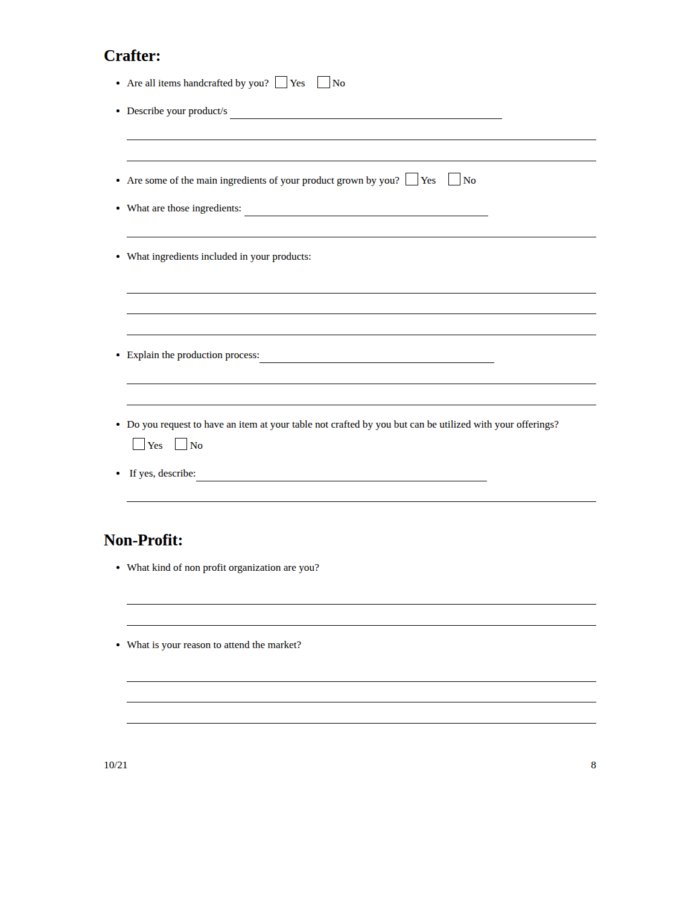Crafter:
Are all items handcrafted by you? Yes No
Describe your product/s
Are some of the main ingredients of your product grown by you? Yes No
What are those ingredients:
What ingredients included in your products:
Explain the production process:
Do you request to have an item at your table not crafted by you but can be utilized with your offerings?
Yes No
If yes, describe:
Non-Profit:
What kind of non profit organization are you?
What is your reason to attend the market?
10/21 8